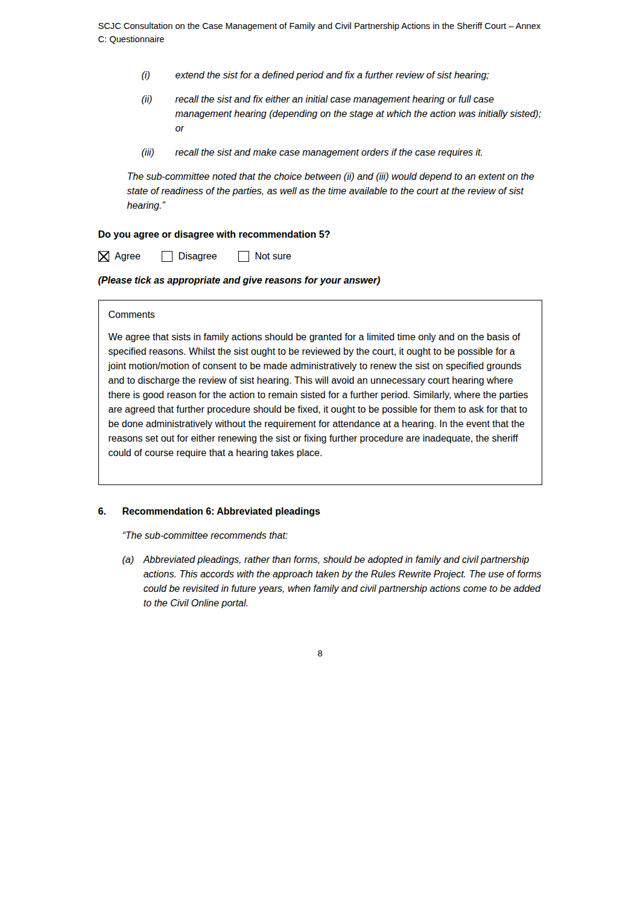SCJC Consultation on the Case Management of Family and Civil Partnership Actions in the Sheriff Court – Annex C: Questionnaire
(i) extend the sist for a defined period and fix a further review of sist hearing;
(ii) recall the sist and fix either an initial case management hearing or full case management hearing (depending on the stage at which the action was initially sisted); or
(iii) recall the sist and make case management orders if the case requires it.
The sub-committee noted that the choice between (ii) and (iii) would depend to an extent on the state of readiness of the parties, as well as the time available to the court at the review of sist hearing.”
Do you agree or disagree with recommendation 5?
Agree Disagree Not sure
(Please tick as appropriate and give reasons for your answer)
Comments
We agree that sists in family actions should be granted for a limited time only and on the basis of specified reasons. Whilst the sist ought to be reviewed by the court, it ought to be possible for a joint motion/motion of consent to be made administratively to renew the sist on specified grounds and to discharge the review of sist hearing. This will avoid an unnecessary court hearing where there is good reason for the action to remain sisted for a further period. Similarly, where the parties are agreed that further procedure should be fixed, it ought to be possible for them to ask for that to be done administratively without the requirement for attendance at a hearing. In the event that the reasons set out for either renewing the sist or fixing further procedure are inadequate, the sheriff could of course require that a hearing takes place.
6.
Recommendation 6: Abbreviated pleadings
“The sub-committee recommends that:
(a) Abbreviated pleadings, rather than forms, should be adopted in family and civil partnership actions. This accords with the approach taken by the Rules Rewrite Project. The use of forms could be revisited in future years, when family and civil partnership actions come to be added to the Civil Online portal.
8